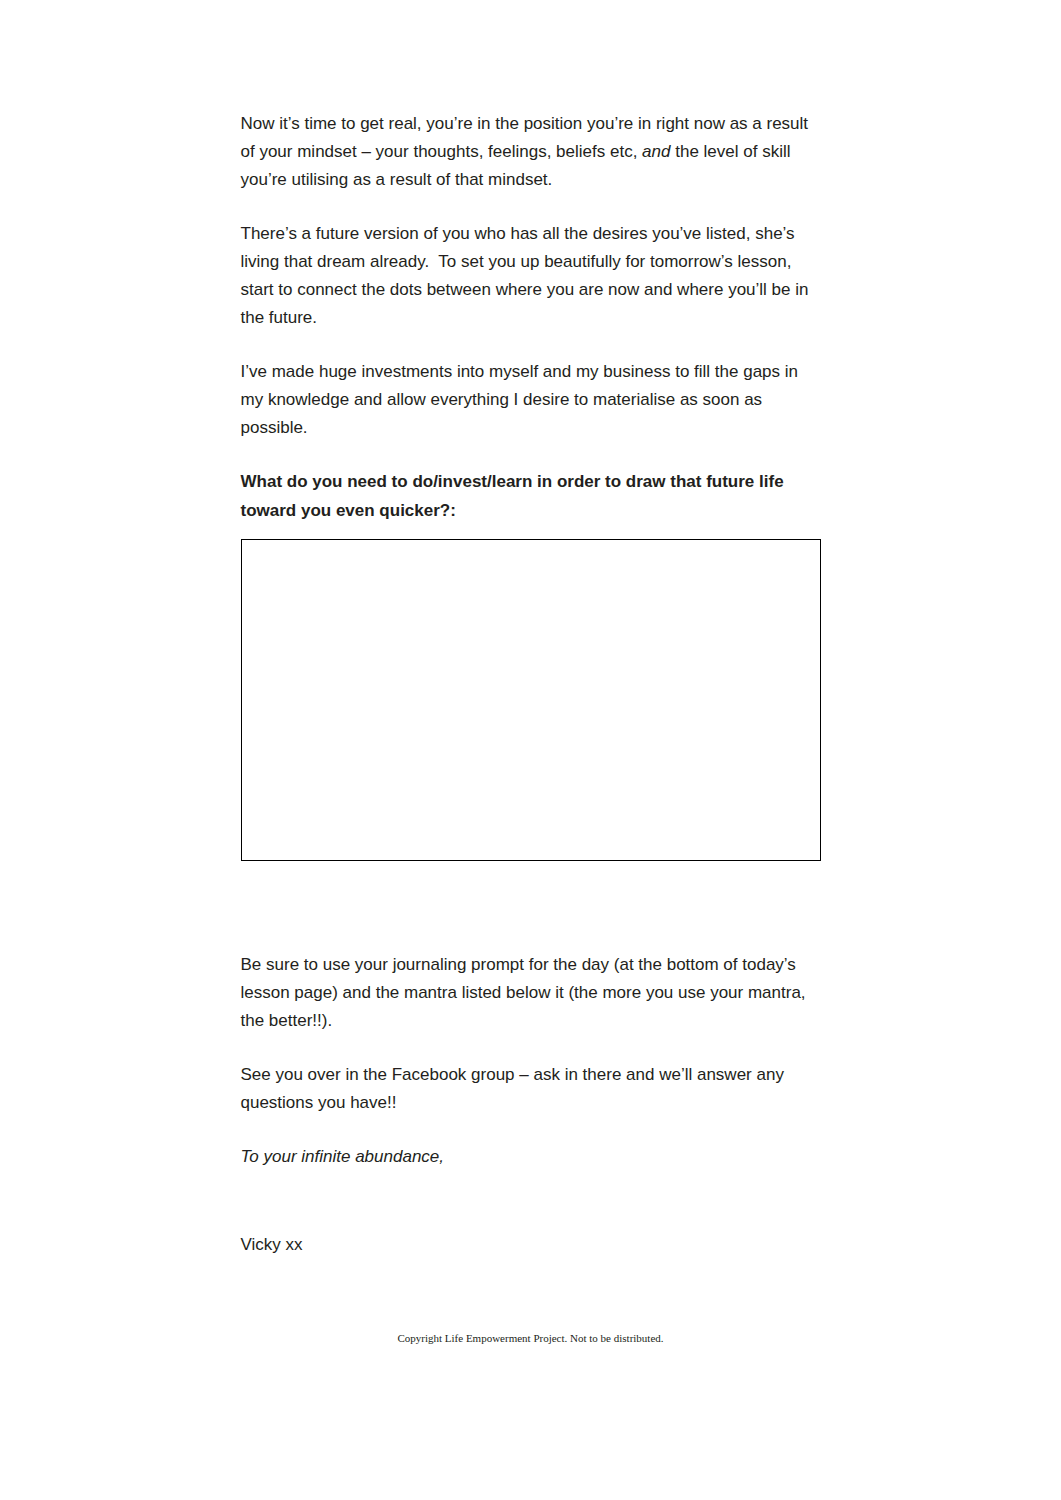Now it’s time to get real, you’re in the position you’re in right now as a result of your mindset – your thoughts, feelings, beliefs etc, and the level of skill you’re utilising as a result of that mindset.
There’s a future version of you who has all the desires you’ve listed, she’s living that dream already. To set you up beautifully for tomorrow’s lesson, start to connect the dots between where you are now and where you’ll be in the future.
I’ve made huge investments into myself and my business to fill the gaps in my knowledge and allow everything I desire to materialise as soon as possible.
What do you need to do/invest/learn in order to draw that future life toward you even quicker?:
Be sure to use your journaling prompt for the day (at the bottom of today’s lesson page) and the mantra listed below it (the more you use your mantra, the better!!).
See you over in the Facebook group – ask in there and we’ll answer any questions you have!!
To your infinite abundance,
Vicky xx
Copyright Life Empowerment Project. Not to be distributed.